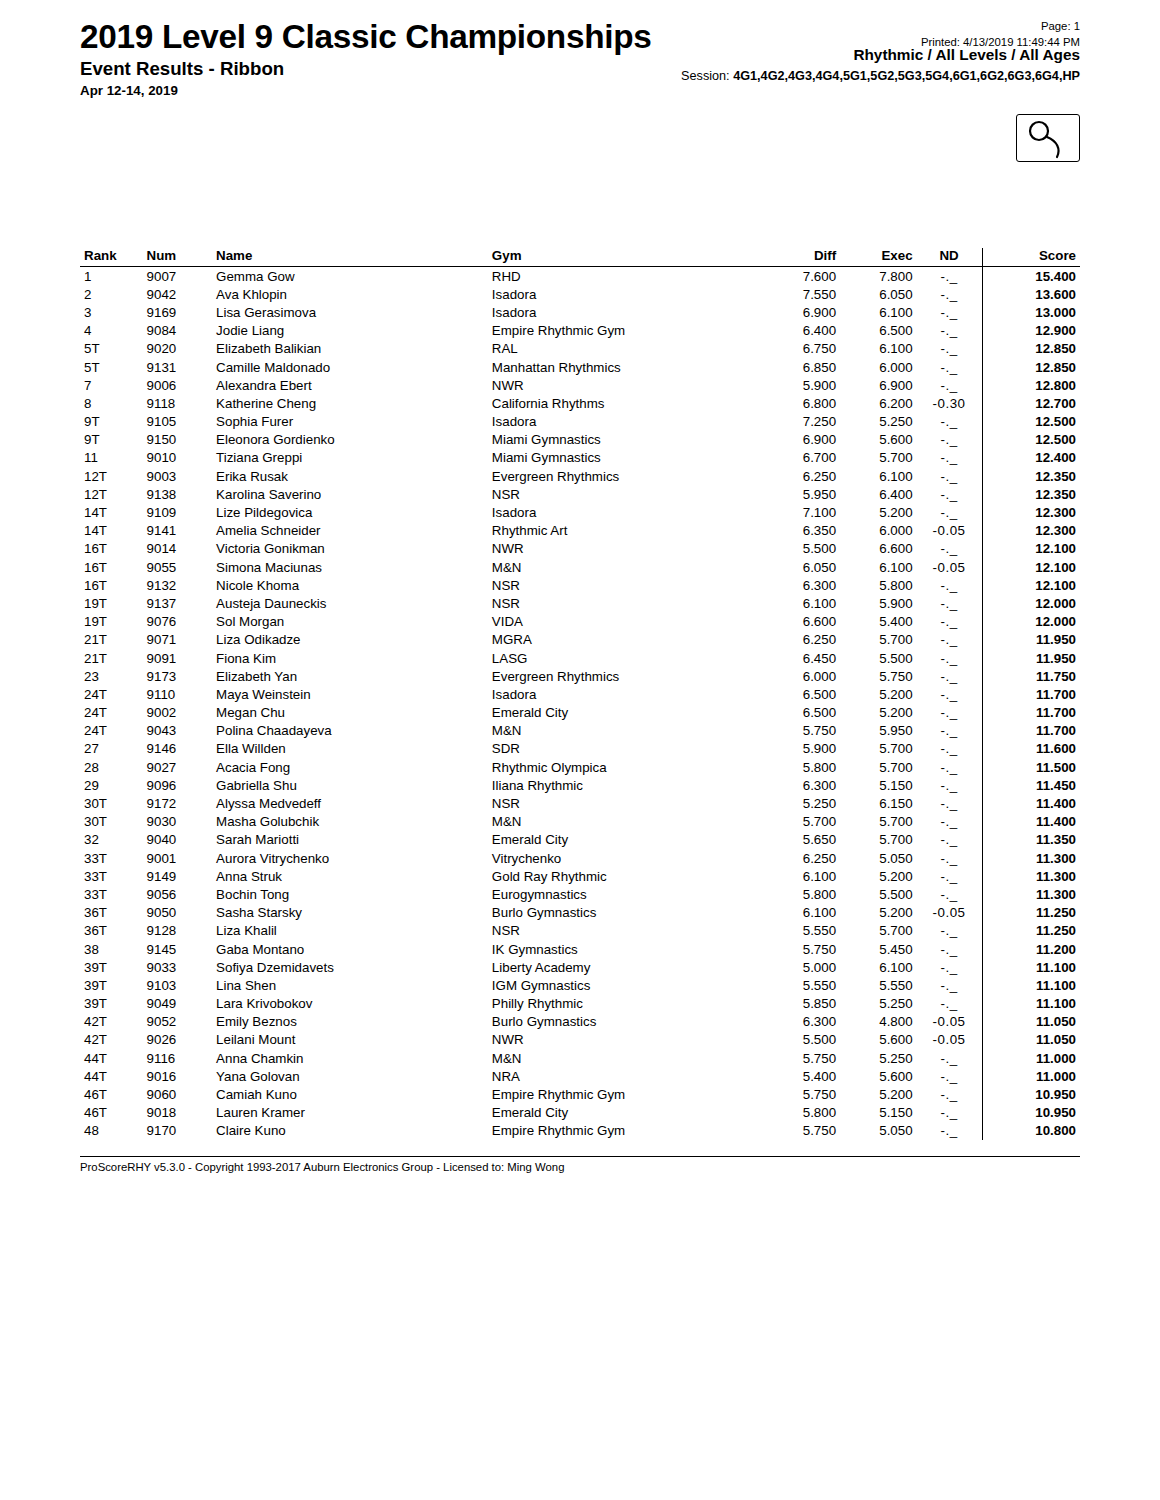Page: 1
Printed: 4/13/2019 11:49:44 PM
2019 Level 9 Classic Championships
Event Results - Ribbon
Apr 12-14, 2019
Rhythmic / All Levels / All Ages
Session: 4G1,4G2,4G3,4G4,5G1,5G2,5G3,5G4,6G1,6G2,6G3,6G4,HP
| Rank | Num | Name | Gym | Diff | Exec | ND | Score |
| --- | --- | --- | --- | --- | --- | --- | --- |
| 1 | 9007 | Gemma Gow | RHD | 7.600 | 7.800 | -._ | 15.400 |
| 2 | 9042 | Ava Khlopin | Isadora | 7.550 | 6.050 | -._ | 13.600 |
| 3 | 9169 | Lisa Gerasimova | Isadora | 6.900 | 6.100 | -._ | 13.000 |
| 4 | 9084 | Jodie Liang | Empire Rhythmic Gym | 6.400 | 6.500 | -._ | 12.900 |
| 5T | 9020 | Elizabeth Balikian | RAL | 6.750 | 6.100 | -._ | 12.850 |
| 5T | 9131 | Camille Maldonado | Manhattan Rhythmics | 6.850 | 6.000 | -._ | 12.850 |
| 7 | 9006 | Alexandra Ebert | NWR | 5.900 | 6.900 | -._ | 12.800 |
| 8 | 9118 | Katherine Cheng | California Rhythms | 6.800 | 6.200 | -0.30 | 12.700 |
| 9T | 9105 | Sophia Furer | Isadora | 7.250 | 5.250 | -._ | 12.500 |
| 9T | 9150 | Eleonora Gordienko | Miami Gymnastics | 6.900 | 5.600 | -._ | 12.500 |
| 11 | 9010 | Tiziana Greppi | Miami Gymnastics | 6.700 | 5.700 | -._ | 12.400 |
| 12T | 9003 | Erika Rusak | Evergreen Rhythmics | 6.250 | 6.100 | -._ | 12.350 |
| 12T | 9138 | Karolina Saverino | NSR | 5.950 | 6.400 | -._ | 12.350 |
| 14T | 9109 | Lize Pildegovica | Isadora | 7.100 | 5.200 | -._ | 12.300 |
| 14T | 9141 | Amelia Schneider | Rhythmic Art | 6.350 | 6.000 | -0.05 | 12.300 |
| 16T | 9014 | Victoria Gonikman | NWR | 5.500 | 6.600 | -._ | 12.100 |
| 16T | 9055 | Simona Maciunas | M&N | 6.050 | 6.100 | -0.05 | 12.100 |
| 16T | 9132 | Nicole Khoma | NSR | 6.300 | 5.800 | -._ | 12.100 |
| 19T | 9137 | Austeja Dauneckis | NSR | 6.100 | 5.900 | -._ | 12.000 |
| 19T | 9076 | Sol Morgan | VIDA | 6.600 | 5.400 | -._ | 12.000 |
| 21T | 9071 | Liza Odikadze | MGRA | 6.250 | 5.700 | -._ | 11.950 |
| 21T | 9091 | Fiona Kim | LASG | 6.450 | 5.500 | -._ | 11.950 |
| 23 | 9173 | Elizabeth Yan | Evergreen Rhythmics | 6.000 | 5.750 | -._ | 11.750 |
| 24T | 9110 | Maya Weinstein | Isadora | 6.500 | 5.200 | -._ | 11.700 |
| 24T | 9002 | Megan Chu | Emerald City | 6.500 | 5.200 | -._ | 11.700 |
| 24T | 9043 | Polina Chaadayeva | M&N | 5.750 | 5.950 | -._ | 11.700 |
| 27 | 9146 | Ella Willden | SDR | 5.900 | 5.700 | -._ | 11.600 |
| 28 | 9027 | Acacia Fong | Rhythmic Olympica | 5.800 | 5.700 | -._ | 11.500 |
| 29 | 9096 | Gabriella Shu | Iliana Rhythmic | 6.300 | 5.150 | -._ | 11.450 |
| 30T | 9172 | Alyssa Medvedeff | NSR | 5.250 | 6.150 | -._ | 11.400 |
| 30T | 9030 | Masha Golubchik | M&N | 5.700 | 5.700 | -._ | 11.400 |
| 32 | 9040 | Sarah Mariotti | Emerald City | 5.650 | 5.700 | -._ | 11.350 |
| 33T | 9001 | Aurora Vitrychenko | Vitrychenko | 6.250 | 5.050 | -._ | 11.300 |
| 33T | 9149 | Anna Struk | Gold Ray Rhythmic | 6.100 | 5.200 | -._ | 11.300 |
| 33T | 9056 | Bochin Tong | Eurogymnastics | 5.800 | 5.500 | -._ | 11.300 |
| 36T | 9050 | Sasha Starsky | Burlo Gymnastics | 6.100 | 5.200 | -0.05 | 11.250 |
| 36T | 9128 | Liza Khalil | NSR | 5.550 | 5.700 | -._ | 11.250 |
| 38 | 9145 | Gaba Montano | IK Gymnastics | 5.750 | 5.450 | -._ | 11.200 |
| 39T | 9033 | Sofiya Dzemidavets | Liberty Academy | 5.000 | 6.100 | -._ | 11.100 |
| 39T | 9103 | Lina Shen | IGM Gymnastics | 5.550 | 5.550 | -._ | 11.100 |
| 39T | 9049 | Lara Krivobokov | Philly Rhythmic | 5.850 | 5.250 | -._ | 11.100 |
| 42T | 9052 | Emily Beznos | Burlo Gymnastics | 6.300 | 4.800 | -0.05 | 11.050 |
| 42T | 9026 | Leilani Mount | NWR | 5.500 | 5.600 | -0.05 | 11.050 |
| 44T | 9116 | Anna Chamkin | M&N | 5.750 | 5.250 | -._ | 11.000 |
| 44T | 9016 | Yana Golovan | NRA | 5.400 | 5.600 | -._ | 11.000 |
| 46T | 9060 | Camiah Kuno | Empire Rhythmic Gym | 5.750 | 5.200 | -._ | 10.950 |
| 46T | 9018 | Lauren Kramer | Emerald City | 5.800 | 5.150 | -._ | 10.950 |
| 48 | 9170 | Claire Kuno | Empire Rhythmic Gym | 5.750 | 5.050 | -._ | 10.800 |
ProScoreRHY v5.3.0 - Copyright 1993-2017 Auburn Electronics Group - Licensed to: Ming Wong